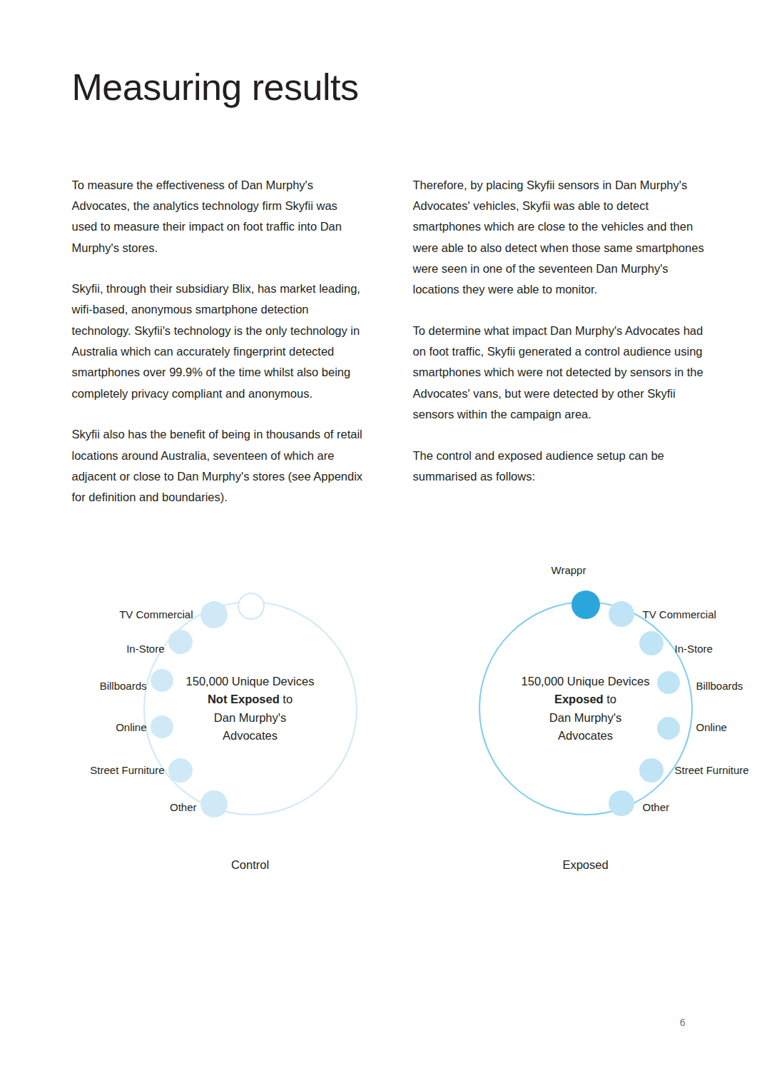Measuring results
To measure the effectiveness of Dan Murphy's Advocates, the analytics technology firm Skyfii was used to measure their impact on foot traffic into Dan Murphy's stores.
Skyfii, through their subsidiary Blix, has market leading, wifi-based, anonymous smartphone detection technology. Skyfii's technology is the only technology in Australia which can accurately fingerprint detected smartphones over 99.9% of the time whilst also being completely privacy compliant and anonymous.
Skyfii also has the benefit of being in thousands of retail locations around Australia, seventeen of which are adjacent or close to Dan Murphy's stores (see Appendix for definition and boundaries).
Therefore, by placing Skyfii sensors in Dan Murphy's Advocates' vehicles, Skyfii was able to detect smartphones which are close to the vehicles and then were able to also detect when those same smartphones were seen in one of the seventeen Dan Murphy's locations they were able to monitor.
To determine what impact Dan Murphy's Advocates had on foot traffic, Skyfii generated a control audience using smartphones which were not detected by sensors in the Advocates' vans, but were detected by other Skyfii sensors within the campaign area.
The control and exposed audience setup can be summarised as follows:
150,000 Unique Devices
Not Exposed to
Dan Murphy's
Advocates
Control
TV Commercial
In-Store
Billboards
Online
Street Furniture
Other
150,000 Unique Devices
Exposed to
Dan Murphy's
Advocates
Exposed
Wrappr
TV Commercial
In-Store
Billboards
Online
Street Furniture
Other
6